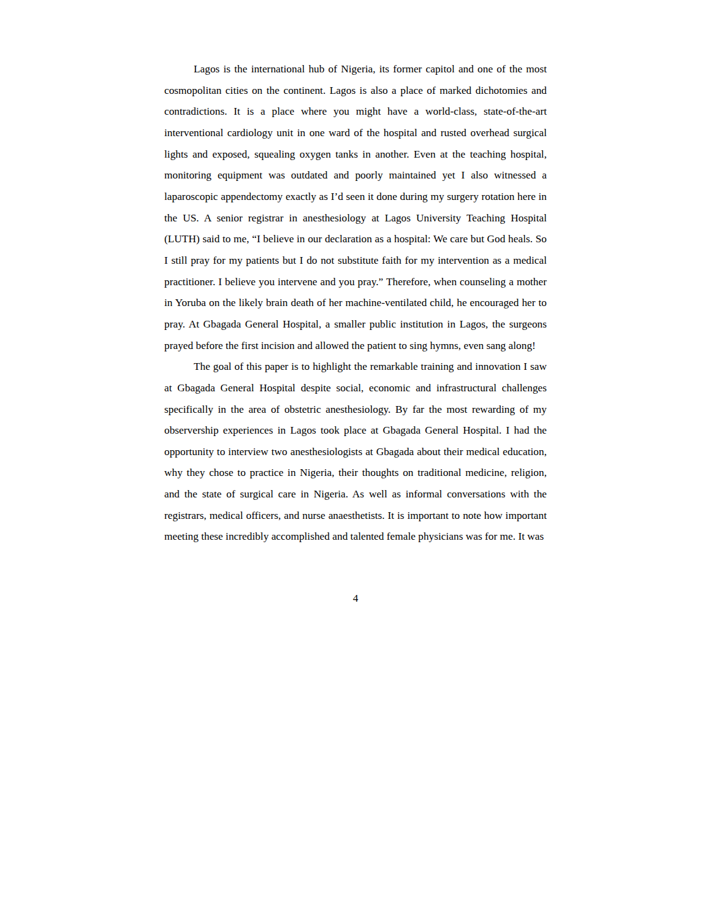Lagos is the international hub of Nigeria, its former capitol and one of the most cosmopolitan cities on the continent. Lagos is also a place of marked dichotomies and contradictions. It is a place where you might have a world-class, state-of-the-art interventional cardiology unit in one ward of the hospital and rusted overhead surgical lights and exposed, squealing oxygen tanks in another. Even at the teaching hospital, monitoring equipment was outdated and poorly maintained yet I also witnessed a laparoscopic appendectomy exactly as I’d seen it done during my surgery rotation here in the US. A senior registrar in anesthesiology at Lagos University Teaching Hospital (LUTH) said to me, “I believe in our declaration as a hospital: We care but God heals. So I still pray for my patients but I do not substitute faith for my intervention as a medical practitioner. I believe you intervene and you pray.” Therefore, when counseling a mother in Yoruba on the likely brain death of her machine-ventilated child, he encouraged her to pray. At Gbagada General Hospital, a smaller public institution in Lagos, the surgeons prayed before the first incision and allowed the patient to sing hymns, even sang along!
The goal of this paper is to highlight the remarkable training and innovation I saw at Gbagada General Hospital despite social, economic and infrastructural challenges specifically in the area of obstetric anesthesiology. By far the most rewarding of my observership experiences in Lagos took place at Gbagada General Hospital. I had the opportunity to interview two anesthesiologists at Gbagada about their medical education, why they chose to practice in Nigeria, their thoughts on traditional medicine, religion, and the state of surgical care in Nigeria. As well as informal conversations with the registrars, medical officers, and nurse anaesthetists. It is important to note how important meeting these incredibly accomplished and talented female physicians was for me. It was
4